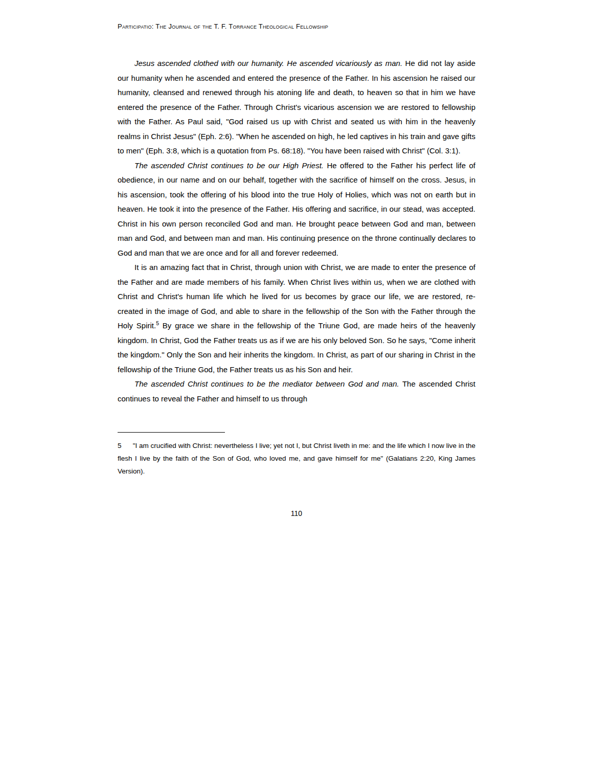Participatio: The Journal of the T. F. Torrance Theological Fellowship
Jesus ascended clothed with our humanity. He ascended vicariously as man. He did not lay aside our humanity when he ascended and entered the presence of the Father. In his ascension he raised our humanity, cleansed and renewed through his atoning life and death, to heaven so that in him we have entered the presence of the Father. Through Christ's vicarious ascension we are restored to fellowship with the Father. As Paul said, "God raised us up with Christ and seated us with him in the heavenly realms in Christ Jesus" (Eph. 2:6). "When he ascended on high, he led captives in his train and gave gifts to men" (Eph. 3:8, which is a quotation from Ps. 68:18). "You have been raised with Christ" (Col. 3:1).
The ascended Christ continues to be our High Priest. He offered to the Father his perfect life of obedience, in our name and on our behalf, together with the sacrifice of himself on the cross. Jesus, in his ascension, took the offering of his blood into the true Holy of Holies, which was not on earth but in heaven. He took it into the presence of the Father. His offering and sacrifice, in our stead, was accepted. Christ in his own person reconciled God and man. He brought peace between God and man, between man and God, and between man and man. His continuing presence on the throne continually declares to God and man that we are once and for all and forever redeemed.
It is an amazing fact that in Christ, through union with Christ, we are made to enter the presence of the Father and are made members of his family. When Christ lives within us, when we are clothed with Christ and Christ's human life which he lived for us becomes by grace our life, we are restored, re-created in the image of God, and able to share in the fellowship of the Son with the Father through the Holy Spirit.5 By grace we share in the fellowship of the Triune God, are made heirs of the heavenly kingdom. In Christ, God the Father treats us as if we are his only beloved Son. So he says, "Come inherit the kingdom." Only the Son and heir inherits the kingdom. In Christ, as part of our sharing in Christ in the fellowship of the Triune God, the Father treats us as his Son and heir.
The ascended Christ continues to be the mediator between God and man. The ascended Christ continues to reveal the Father and himself to us through
5"I am crucified with Christ: nevertheless I live; yet not I, but Christ liveth in me: and the life which I now live in the flesh I live by the faith of the Son of God, who loved me, and gave himself for me" (Galatians 2:20, King James Version).
110